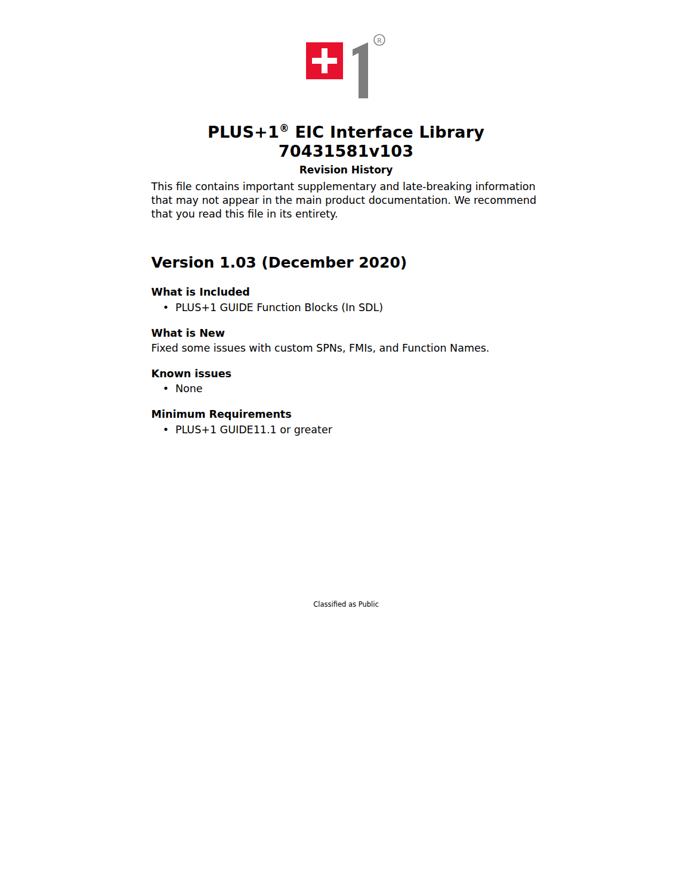R
PLUS+1® EIC Interface Library
70431581v103
Revision History
This file contains important supplementary and late-breaking information that may not appear in the main product documentation. We recommend that you read this file in its entirety.
Version 1.03 (December 2020)
What is Included
PLUS+1 GUIDE Function Blocks (In SDL)
What is New
Fixed some issues with custom SPNs, FMIs, and Function Names.
Known issues
None
Minimum Requirements
PLUS+1 GUIDE11.1 or greater
Classified as Public